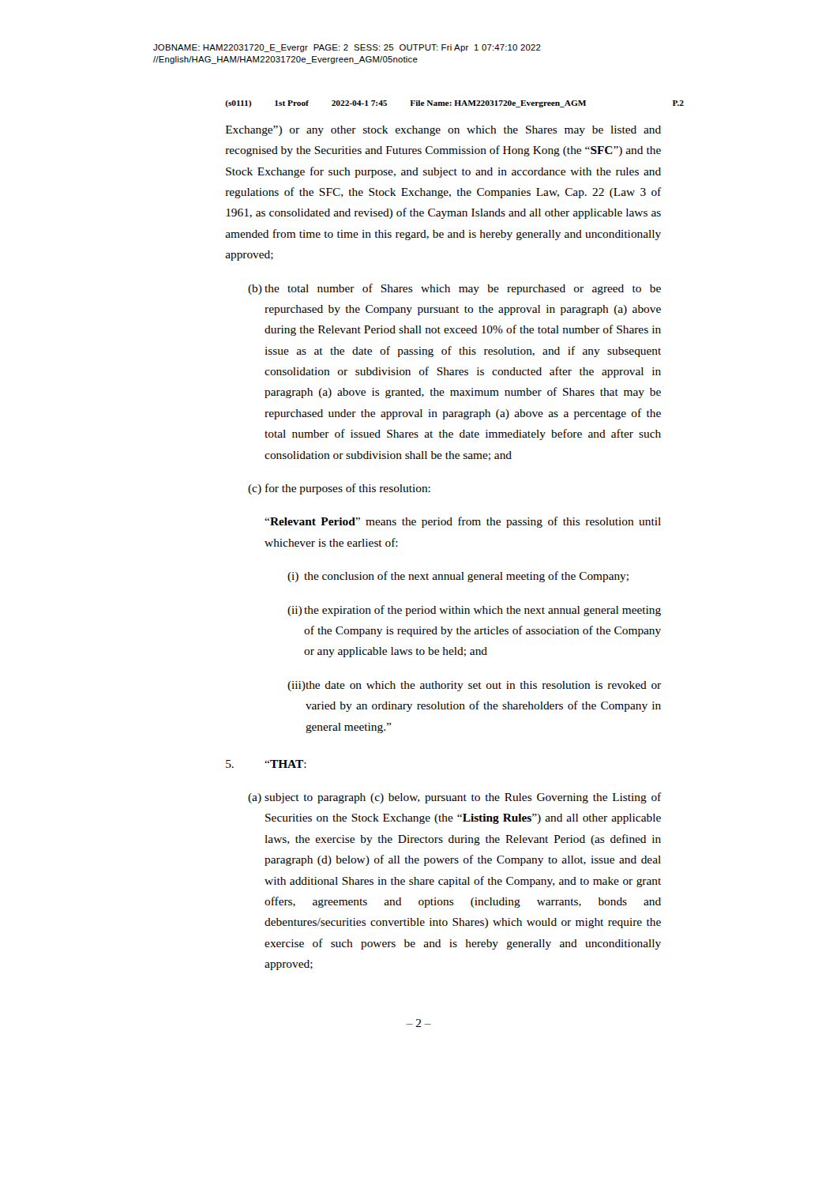JOBNAME: HAM22031720_E_Evergr PAGE: 2 SESS: 25 OUTPUT: Fri Apr 1 07:47:10 2022
//English/HAG_HAM/HAM22031720e_Evergreen_AGM/05notice
(s0111) 1st Proof 2022-04-1 7:45 File Name: HAM22031720e_Evergreen_AGM P.2
Exchange”) or any other stock exchange on which the Shares may be listed and recognised by the Securities and Futures Commission of Hong Kong (the “SFC”) and the Stock Exchange for such purpose, and subject to and in accordance with the rules and regulations of the SFC, the Stock Exchange, the Companies Law, Cap. 22 (Law 3 of 1961, as consolidated and revised) of the Cayman Islands and all other applicable laws as amended from time to time in this regard, be and is hereby generally and unconditionally approved;
(b)
the total number of Shares which may be repurchased or agreed to be repurchased by the Company pursuant to the approval in paragraph (a) above during the Relevant Period shall not exceed 10% of the total number of Shares in issue as at the date of passing of this resolution, and if any subsequent consolidation or subdivision of Shares is conducted after the approval in paragraph (a) above is granted, the maximum number of Shares that may be repurchased under the approval in paragraph (a) above as a percentage of the total number of issued Shares at the date immediately before and after such consolidation or subdivision shall be the same; and
(c)
for the purposes of this resolution:
“Relevant Period” means the period from the passing of this resolution until whichever is the earliest of:
(i)
the conclusion of the next annual general meeting of the Company;
(ii)
the expiration of the period within which the next annual general meeting of the Company is required by the articles of association of the Company or any applicable laws to be held; and
(iii)
the date on which the authority set out in this resolution is revoked or varied by an ordinary resolution of the shareholders of the Company in general meeting.”
5.
“THAT:
(a)
subject to paragraph (c) below, pursuant to the Rules Governing the Listing of Securities on the Stock Exchange (the “Listing Rules”) and all other applicable laws, the exercise by the Directors during the Relevant Period (as defined in paragraph (d) below) of all the powers of the Company to allot, issue and deal with additional Shares in the share capital of the Company, and to make or grant offers, agreements and options (including warrants, bonds and debentures/securities convertible into Shares) which would or might require the exercise of such powers be and is hereby generally and unconditionally approved;
– 2 –